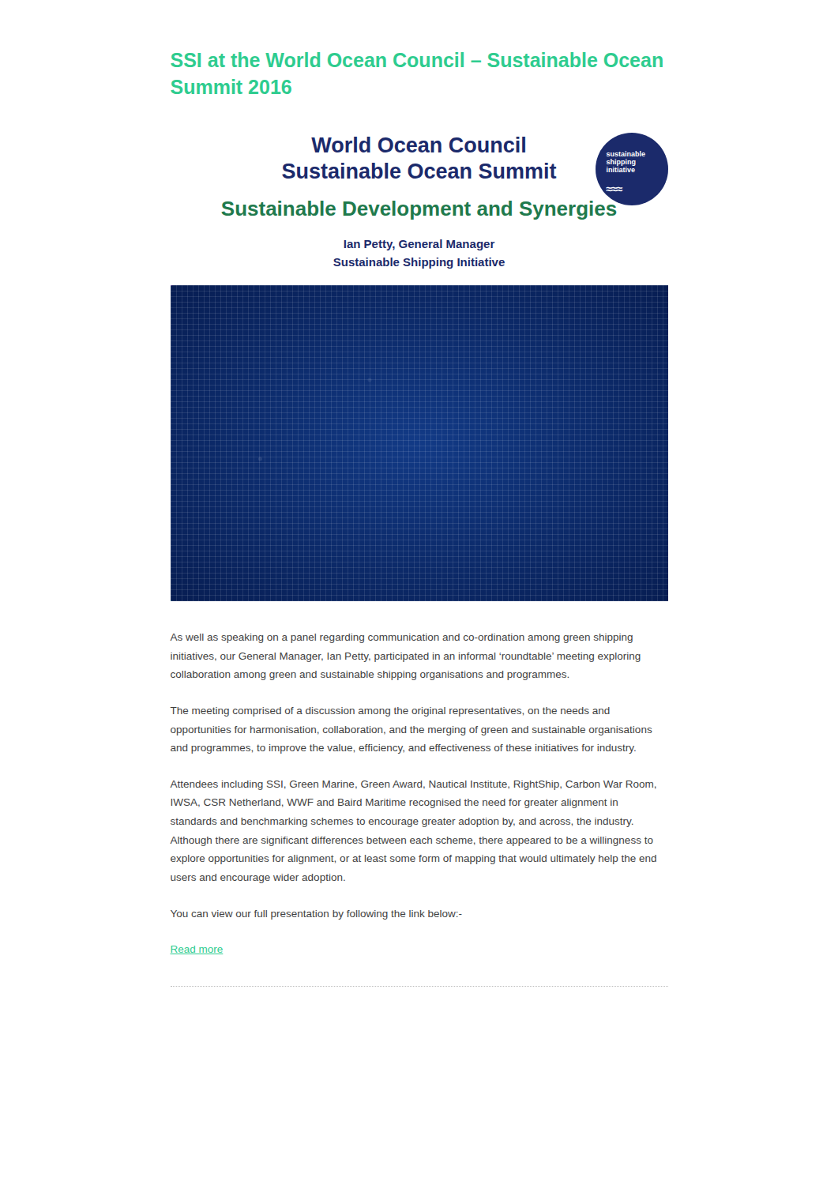SSI at the World Ocean Council – Sustainable Ocean Summit 2016
sustainable
shipping
initiative≈≈≈
World Ocean Council
Sustainable Ocean Summit
Sustainable Development and Synergies
Ian Petty, General Manager
Sustainable Shipping Initiative
As well as speaking on a panel regarding communication and co-ordination among green shipping initiatives, our General Manager, Ian Petty, participated in an informal ‘roundtable’ meeting exploring collaboration among green and sustainable shipping organisations and programmes.
The meeting comprised of a discussion among the original representatives, on the needs and opportunities for harmonisation, collaboration, and the merging of green and sustainable organisations and programmes, to improve the value, efficiency, and effectiveness of these initiatives for industry.
Attendees including SSI, Green Marine, Green Award, Nautical Institute, RightShip, Carbon War Room, IWSA, CSR Netherland, WWF and Baird Maritime recognised the need for greater alignment in standards and benchmarking schemes to encourage greater adoption by, and across, the industry. Although there are significant differences between each scheme, there appeared to be a willingness to explore opportunities for alignment, or at least some form of mapping that would ultimately help the end users and encourage wider adoption.
You can view our full presentation by following the link below:-
Read more